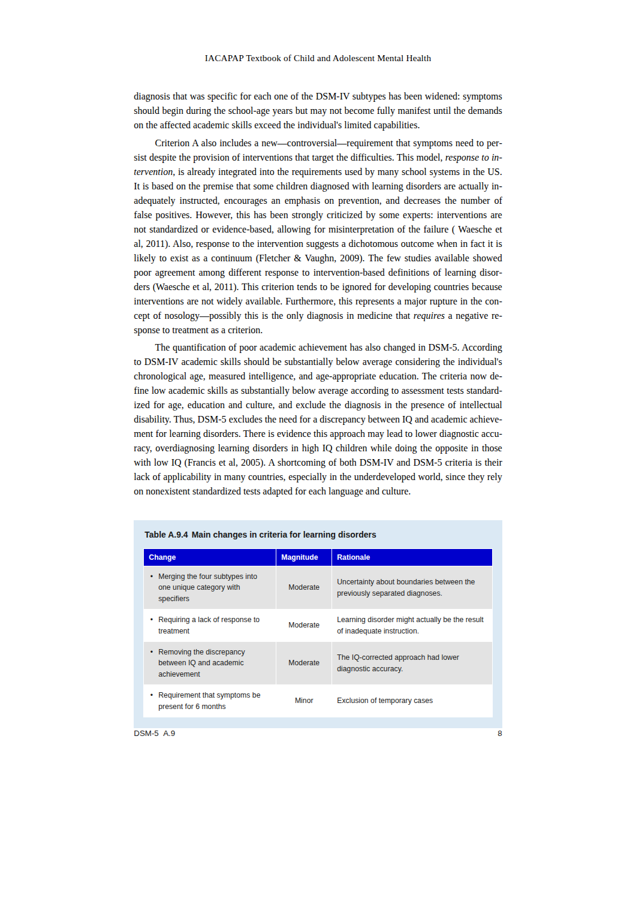IACAPAP Textbook of Child and Adolescent Mental Health
diagnosis that was specific for each one of the DSM-IV subtypes has been widened: symptoms should begin during the school-age years but may not become fully manifest until the demands on the affected academic skills exceed the individual's limited capabilities.
Criterion A also includes a new—controversial—requirement that symptoms need to persist despite the provision of interventions that target the difficulties. This model, response to intervention, is already integrated into the requirements used by many school systems in the US. It is based on the premise that some children diagnosed with learning disorders are actually inadequately instructed, encourages an emphasis on prevention, and decreases the number of false positives. However, this has been strongly criticized by some experts: interventions are not standardized or evidence-based, allowing for misinterpretation of the failure ( Waesche et al, 2011). Also, response to the intervention suggests a dichotomous outcome when in fact it is likely to exist as a continuum (Fletcher & Vaughn, 2009). The few studies available showed poor agreement among different response to intervention-based definitions of learning disorders (Waesche et al, 2011). This criterion tends to be ignored for developing countries because interventions are not widely available. Furthermore, this represents a major rupture in the concept of nosology—possibly this is the only diagnosis in medicine that requires a negative response to treatment as a criterion.
The quantification of poor academic achievement has also changed in DSM-5. According to DSM-IV academic skills should be substantially below average considering the individual's chronological age, measured intelligence, and age-appropriate education. The criteria now define low academic skills as substantially below average according to assessment tests standardized for age, education and culture, and exclude the diagnosis in the presence of intellectual disability. Thus, DSM-5 excludes the need for a discrepancy between IQ and academic achievement for learning disorders. There is evidence this approach may lead to lower diagnostic accuracy, overdiagnosing learning disorders in high IQ children while doing the opposite in those with low IQ (Francis et al, 2005). A shortcoming of both DSM-IV and DSM-5 criteria is their lack of applicability in many countries, especially in the underdeveloped world, since they rely on nonexistent standardized tests adapted for each language and culture.
Table A.9.4 Main changes in criteria for learning disorders
| Change | Magnitude | Rationale |
| --- | --- | --- |
| Merging the four subtypes into one unique category with specifiers | Moderate | Uncertainty about boundaries between the previously separated diagnoses. |
| Requiring a lack of response to treatment | Moderate | Learning disorder might actually be the result of inadequate instruction. |
| Removing the discrepancy between IQ and academic achievement | Moderate | The IQ-corrected approach had lower diagnostic accuracy. |
| Requirement that symptoms be present for 6 months | Minor | Exclusion of temporary cases |
DSM-5 A.9 8